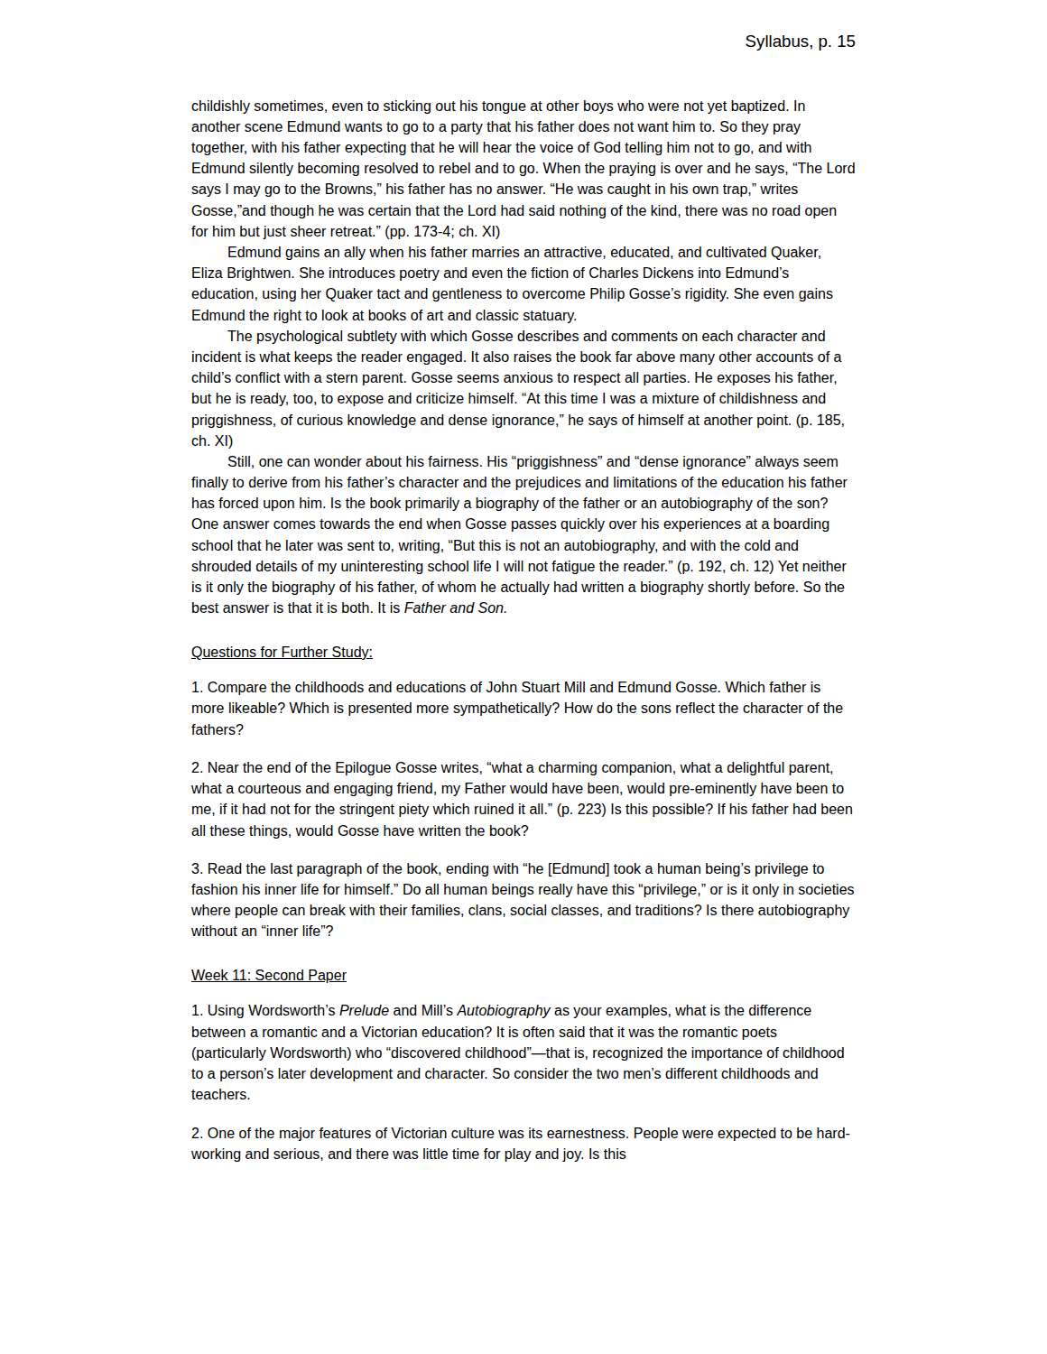Syllabus, p. 15
childishly sometimes, even to sticking out his tongue at other boys who were not yet baptized. In another scene Edmund wants to go to a party that his father does not want him to. So they pray together, with his father expecting that he will hear the voice of God telling him not to go, and with Edmund silently becoming resolved to rebel and to go. When the praying is over and he says, “The Lord says I may go to the Browns,” his father has no answer. “He was caught in his own trap,” writes Gosse,”and though he was certain that the Lord had said nothing of the kind, there was no road open for him but just sheer retreat.” (pp. 173-4; ch. XI)
Edmund gains an ally when his father marries an attractive, educated, and cultivated Quaker, Eliza Brightwen. She introduces poetry and even the fiction of Charles Dickens into Edmund’s education, using her Quaker tact and gentleness to overcome Philip Gosse’s rigidity. She even gains Edmund the right to look at books of art and classic statuary.
The psychological subtlety with which Gosse describes and comments on each character and incident is what keeps the reader engaged. It also raises the book far above many other accounts of a child’s conflict with a stern parent. Gosse seems anxious to respect all parties. He exposes his father, but he is ready, too, to expose and criticize himself. “At this time I was a mixture of childishness and priggishness, of curious knowledge and dense ignorance,” he says of himself at another point. (p. 185, ch. XI)
Still, one can wonder about his fairness. His “priggishness” and “dense ignorance” always seem finally to derive from his father’s character and the prejudices and limitations of the education his father has forced upon him. Is the book primarily a biography of the father or an autobiography of the son? One answer comes towards the end when Gosse passes quickly over his experiences at a boarding school that he later was sent to, writing, “But this is not an autobiography, and with the cold and shrouded details of my uninteresting school life I will not fatigue the reader.” (p. 192, ch. 12) Yet neither is it only the biography of his father, of whom he actually had written a biography shortly before. So the best answer is that it is both. It is Father and Son.
Questions for Further Study:
1. Compare the childhoods and educations of John Stuart Mill and Edmund Gosse. Which father is more likeable? Which is presented more sympathetically? How do the sons reflect the character of the fathers?
2. Near the end of the Epilogue Gosse writes, “what a charming companion, what a delightful parent, what a courteous and engaging friend, my Father would have been, would pre-eminently have been to me, if it had not for the stringent piety which ruined it all.” (p. 223) Is this possible? If his father had been all these things, would Gosse have written the book?
3. Read the last paragraph of the book, ending with “he [Edmund] took a human being’s privilege to fashion his inner life for himself.” Do all human beings really have this “privilege,” or is it only in societies where people can break with their families, clans, social classes, and traditions? Is there autobiography without an “inner life”?
Week 11: Second Paper
1. Using Wordsworth’s Prelude and Mill’s Autobiography as your examples, what is the difference between a romantic and a Victorian education? It is often said that it was the romantic poets (particularly Wordsworth) who “discovered childhood”—that is, recognized the importance of childhood to a person’s later development and character. So consider the two men’s different childhoods and teachers.
2. One of the major features of Victorian culture was its earnestness. People were expected to be hard-working and serious, and there was little time for play and joy. Is this